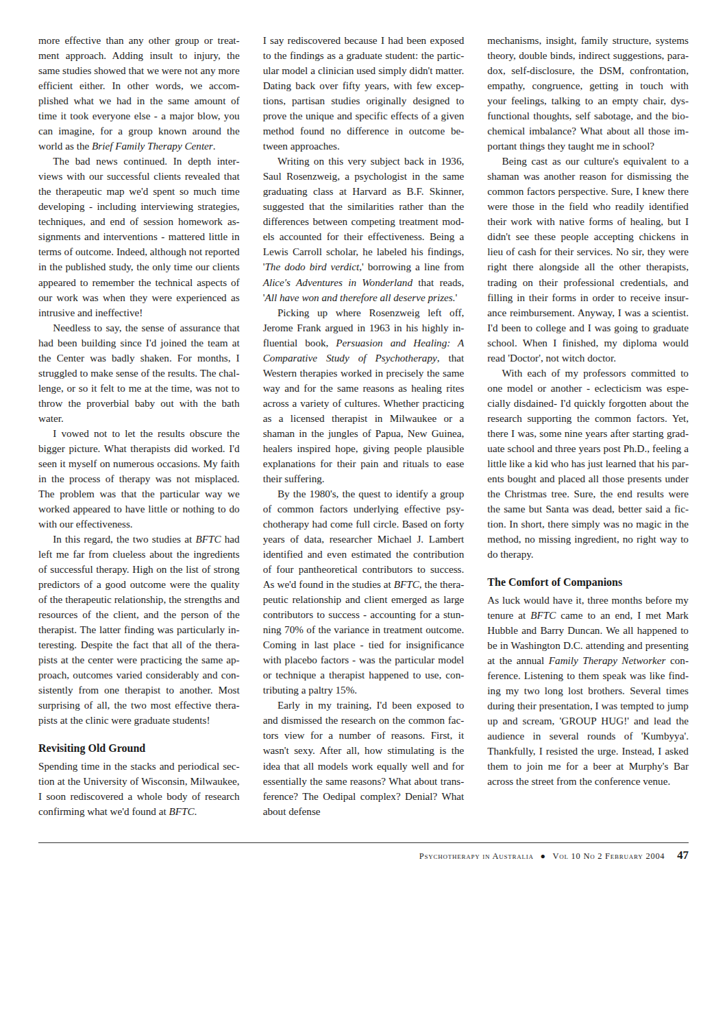more effective than any other group or treatment approach. Adding insult to injury, the same studies showed that we were not any more efficient either. In other words, we accomplished what we had in the same amount of time it took everyone else - a major blow, you can imagine, for a group known around the world as the Brief Family Therapy Center.
The bad news continued. In depth interviews with our successful clients revealed that the therapeutic map we'd spent so much time developing - including interviewing strategies, techniques, and end of session homework assignments and interventions - mattered little in terms of outcome. Indeed, although not reported in the published study, the only time our clients appeared to remember the technical aspects of our work was when they were experienced as intrusive and ineffective!
Needless to say, the sense of assurance that had been building since I'd joined the team at the Center was badly shaken. For months, I struggled to make sense of the results. The challenge, or so it felt to me at the time, was not to throw the proverbial baby out with the bath water.
I vowed not to let the results obscure the bigger picture. What therapists did worked. I'd seen it myself on numerous occasions. My faith in the process of therapy was not misplaced. The problem was that the particular way we worked appeared to have little or nothing to do with our effectiveness.
In this regard, the two studies at BFTC had left me far from clueless about the ingredients of successful therapy. High on the list of strong predictors of a good outcome were the quality of the therapeutic relationship, the strengths and resources of the client, and the person of the therapist. The latter finding was particularly interesting. Despite the fact that all of the therapists at the center were practicing the same approach, outcomes varied considerably and consistently from one therapist to another. Most surprising of all, the two most effective therapists at the clinic were graduate students!
Revisiting Old Ground
Spending time in the stacks and periodical section at the University of Wisconsin, Milwaukee, I soon rediscovered a whole body of research confirming what we'd found at BFTC.
I say rediscovered because I had been exposed to the findings as a graduate student: the particular model a clinician used simply didn't matter. Dating back over fifty years, with few exceptions, partisan studies originally designed to prove the unique and specific effects of a given method found no difference in outcome between approaches.
Writing on this very subject back in 1936, Saul Rosenzweig, a psychologist in the same graduating class at Harvard as B.F. Skinner, suggested that the similarities rather than the differences between competing treatment models accounted for their effectiveness. Being a Lewis Carroll scholar, he labeled his findings, 'The dodo bird verdict,' borrowing a line from Alice's Adventures in Wonderland that reads, 'All have won and therefore all deserve prizes.'
Picking up where Rosenzweig left off, Jerome Frank argued in 1963 in his highly influential book, Persuasion and Healing: A Comparative Study of Psychotherapy, that Western therapies worked in precisely the same way and for the same reasons as healing rites across a variety of cultures. Whether practicing as a licensed therapist in Milwaukee or a shaman in the jungles of Papua, New Guinea, healers inspired hope, giving people plausible explanations for their pain and rituals to ease their suffering.
By the 1980's, the quest to identify a group of common factors underlying effective psychotherapy had come full circle. Based on forty years of data, researcher Michael J. Lambert identified and even estimated the contribution of four pantheoretical contributors to success. As we'd found in the studies at BFTC, the therapeutic relationship and client emerged as large contributors to success - accounting for a stunning 70% of the variance in treatment outcome. Coming in last place - tied for insignificance with placebo factors - was the particular model or technique a therapist happened to use, contributing a paltry 15%.
Early in my training, I'd been exposed to and dismissed the research on the common factors view for a number of reasons. First, it wasn't sexy. After all, how stimulating is the idea that all models work equally well and for essentially the same reasons? What about transference? The Oedipal complex? Denial? What about defense
mechanisms, insight, family structure, systems theory, double binds, indirect suggestions, paradox, self-disclosure, the DSM, confrontation, empathy, congruence, getting in touch with your feelings, talking to an empty chair, dysfunctional thoughts, self sabotage, and the biochemical imbalance? What about all those important things they taught me in school?
Being cast as our culture's equivalent to a shaman was another reason for dismissing the common factors perspective. Sure, I knew there were those in the field who readily identified their work with native forms of healing, but I didn't see these people accepting chickens in lieu of cash for their services. No sir, they were right there alongside all the other therapists, trading on their professional credentials, and filling in their forms in order to receive insurance reimbursement. Anyway, I was a scientist. I'd been to college and I was going to graduate school. When I finished, my diploma would read 'Doctor', not witch doctor.
With each of my professors committed to one model or another - eclecticism was especially disdained- I'd quickly forgotten about the research supporting the common factors. Yet, there I was, some nine years after starting graduate school and three years post Ph.D., feeling a little like a kid who has just learned that his parents bought and placed all those presents under the Christmas tree. Sure, the end results were the same but Santa was dead, better said a fiction. In short, there simply was no magic in the method, no missing ingredient, no right way to do therapy.
The Comfort of Companions
As luck would have it, three months before my tenure at BFTC came to an end, I met Mark Hubble and Barry Duncan. We all happened to be in Washington D.C. attending and presenting at the annual Family Therapy Networker conference. Listening to them speak was like finding my two long lost brothers. Several times during their presentation, I was tempted to jump up and scream, 'GROUP HUG!' and lead the audience in several rounds of 'Kumbyya'. Thankfully, I resisted the urge. Instead, I asked them to join me for a beer at Murphy's Bar across the street from the conference venue.
Psychotherapy in Australia ● Vol 10 No 2 February 2004 47